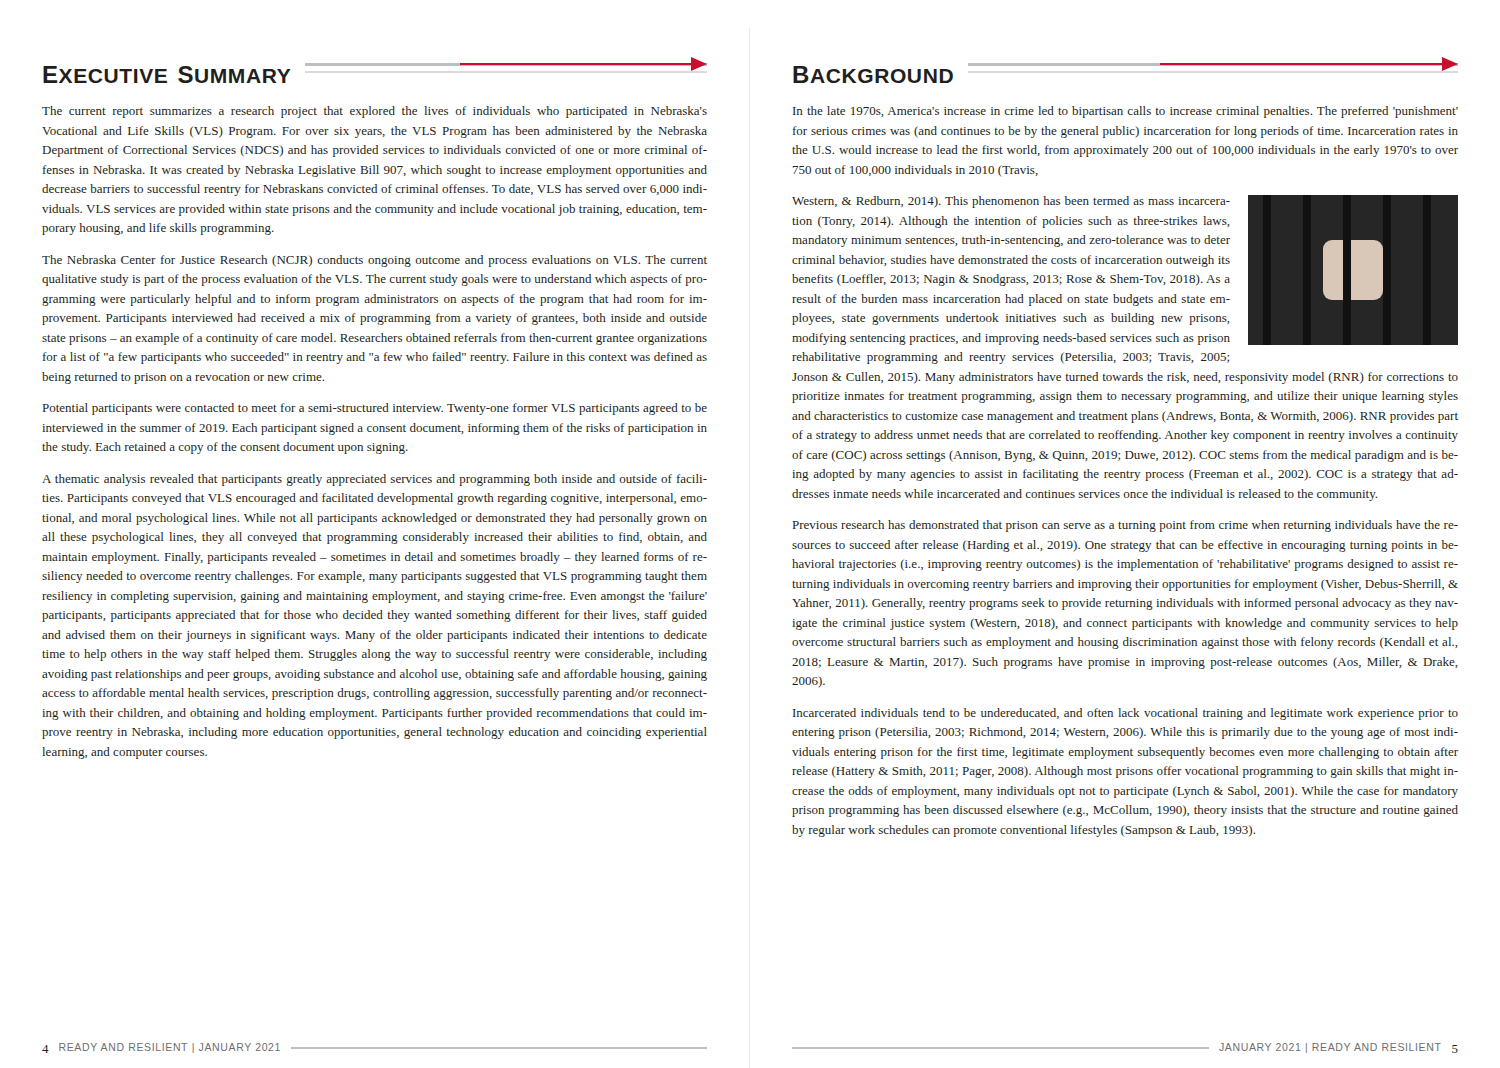Executive Summary
The current report summarizes a research project that explored the lives of individuals who participated in Nebraska's Vocational and Life Skills (VLS) Program. For over six years, the VLS Program has been administered by the Nebraska Department of Correctional Services (NDCS) and has provided services to individuals convicted of one or more criminal offenses in Nebraska. It was created by Nebraska Legislative Bill 907, which sought to increase employment opportunities and decrease barriers to successful reentry for Nebraskans convicted of criminal offenses. To date, VLS has served over 6,000 individuals. VLS services are provided within state prisons and the community and include vocational job training, education, temporary housing, and life skills programming.
The Nebraska Center for Justice Research (NCJR) conducts ongoing outcome and process evaluations on VLS. The current qualitative study is part of the process evaluation of the VLS. The current study goals were to understand which aspects of programming were particularly helpful and to inform program administrators on aspects of the program that had room for improvement. Participants interviewed had received a mix of programming from a variety of grantees, both inside and outside state prisons – an example of a continuity of care model. Researchers obtained referrals from then-current grantee organizations for a list of "a few participants who succeeded" in reentry and "a few who failed" reentry. Failure in this context was defined as being returned to prison on a revocation or new crime.
Potential participants were contacted to meet for a semi-structured interview. Twenty-one former VLS participants agreed to be interviewed in the summer of 2019. Each participant signed a consent document, informing them of the risks of participation in the study. Each retained a copy of the consent document upon signing.
A thematic analysis revealed that participants greatly appreciated services and programming both inside and outside of facilities. Participants conveyed that VLS encouraged and facilitated developmental growth regarding cognitive, interpersonal, emotional, and moral psychological lines. While not all participants acknowledged or demonstrated they had personally grown on all these psychological lines, they all conveyed that programming considerably increased their abilities to find, obtain, and maintain employment. Finally, participants revealed – sometimes in detail and sometimes broadly – they learned forms of resiliency needed to overcome reentry challenges. For example, many participants suggested that VLS programming taught them resiliency in completing supervision, gaining and maintaining employment, and staying crime-free. Even amongst the 'failure' participants, participants appreciated that for those who decided they wanted something different for their lives, staff guided and advised them on their journeys in significant ways. Many of the older participants indicated their intentions to dedicate time to help others in the way staff helped them. Struggles along the way to successful reentry were considerable, including avoiding past relationships and peer groups, avoiding substance and alcohol use, obtaining safe and affordable housing, gaining access to affordable mental health services, prescription drugs, controlling aggression, successfully parenting and/or reconnecting with their children, and obtaining and holding employment. Participants further provided recommendations that could improve reentry in Nebraska, including more education opportunities, general technology education and coinciding experiential learning, and computer courses.
4 Ready and Resilient | January 2021
Background
In the late 1970s, America's increase in crime led to bipartisan calls to increase criminal penalties. The preferred 'punishment' for serious crimes was (and continues to be by the general public) incarceration for long periods of time. Incarceration rates in the U.S. would increase to lead the first world, from approximately 200 out of 100,000 individuals in the early 1970's to over 750 out of 100,000 individuals in 2010 (Travis,
Western, & Redburn, 2014). This phenomenon has been termed as mass incarceration (Tonry, 2014). Although the intention of policies such as three-strikes laws, mandatory minimum sentences, truth-in-sentencing, and zero-tolerance was to deter criminal behavior, studies have demonstrated the costs of incarceration outweigh its benefits (Loeffler, 2013; Nagin & Snodgrass, 2013; Rose & Shem-Tov, 2018). As a result of the burden mass incarceration had placed on state budgets and state employees, state governments undertook initiatives such as building new prisons, modifying sentencing practices, and improving needs-based services such as prison rehabilitative programming and reentry services (Petersilia, 2003; Travis, 2005; Jonson & Cullen, 2015). Many administrators have turned towards the risk, need, responsivity model (RNR) for corrections to prioritize inmates for treatment programming, assign them to necessary programming, and utilize their unique learning styles and characteristics to customize case management and treatment plans (Andrews, Bonta, & Wormith, 2006). RNR provides part of a strategy to address unmet needs that are correlated to reoffending. Another key component in reentry involves a continuity of care (COC) across settings (Annison, Byng, & Quinn, 2019; Duwe, 2012). COC stems from the medical paradigm and is being adopted by many agencies to assist in facilitating the reentry process (Freeman et al., 2002). COC is a strategy that addresses inmate needs while incarcerated and continues services once the individual is released to the community.
Previous research has demonstrated that prison can serve as a turning point from crime when returning individuals have the resources to succeed after release (Harding et al., 2019). One strategy that can be effective in encouraging turning points in behavioral trajectories (i.e., improving reentry outcomes) is the implementation of 'rehabilitative' programs designed to assist returning individuals in overcoming reentry barriers and improving their opportunities for employment (Visher, Debus-Sherrill, & Yahner, 2011). Generally, reentry programs seek to provide returning individuals with informed personal advocacy as they navigate the criminal justice system (Western, 2018), and connect participants with knowledge and community services to help overcome structural barriers such as employment and housing discrimination against those with felony records (Kendall et al., 2018; Leasure & Martin, 2017). Such programs have promise in improving post-release outcomes (Aos, Miller, & Drake, 2006).
Incarcerated individuals tend to be undereducated, and often lack vocational training and legitimate work experience prior to entering prison (Petersilia, 2003; Richmond, 2014; Western, 2006). While this is primarily due to the young age of most individuals entering prison for the first time, legitimate employment subsequently becomes even more challenging to obtain after release (Hattery & Smith, 2011; Pager, 2008). Although most prisons offer vocational programming to gain skills that might increase the odds of employment, many individuals opt not to participate (Lynch & Sabol, 2001). While the case for mandatory prison programming has been discussed elsewhere (e.g., McCollum, 1990), theory insists that the structure and routine gained by regular work schedules can promote conventional lifestyles (Sampson & Laub, 1993).
January 2021 | Ready and Resilient 5